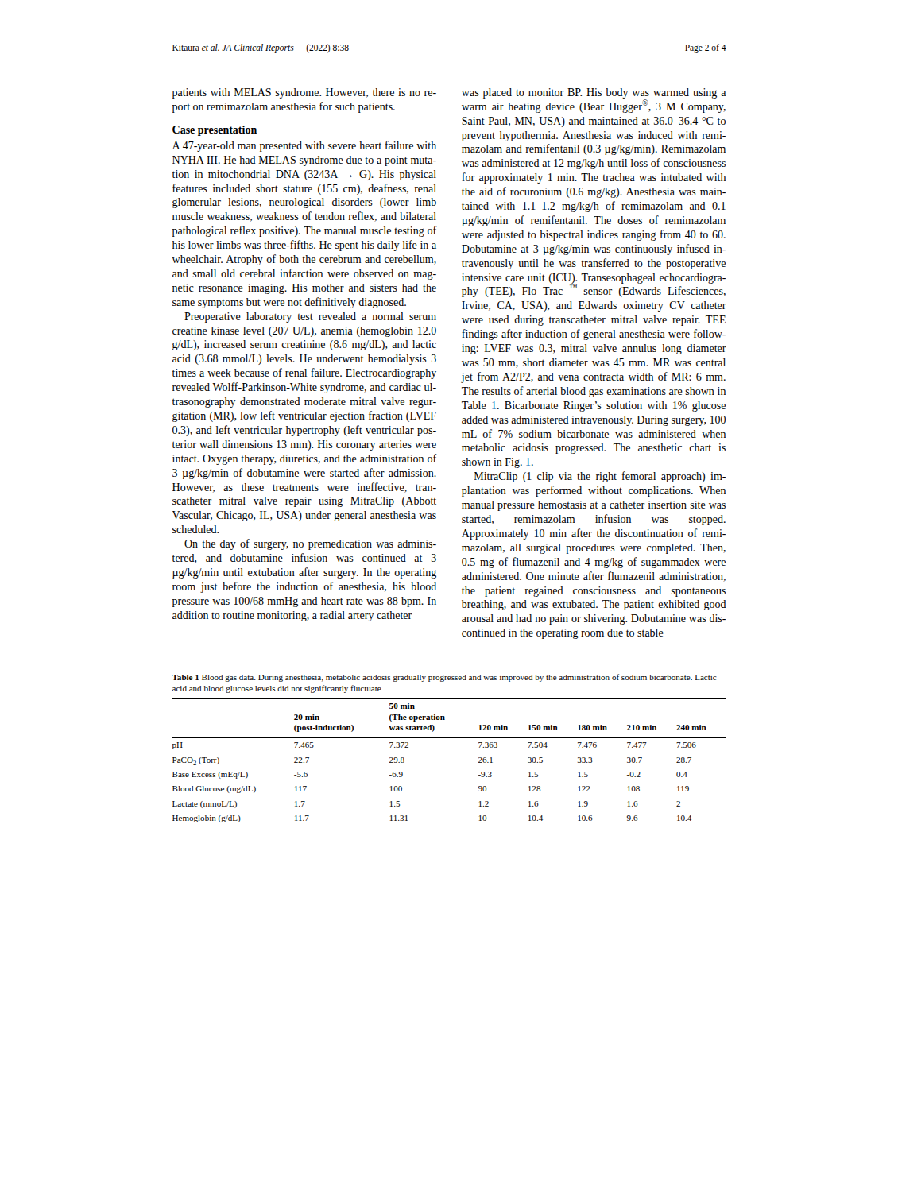Kitaura et al. JA Clinical Reports (2022) 8:38
Page 2 of 4
patients with MELAS syndrome. However, there is no report on remimazolam anesthesia for such patients.
Case presentation
A 47-year-old man presented with severe heart failure with NYHA III. He had MELAS syndrome due to a point mutation in mitochondrial DNA (3243A → G). His physical features included short stature (155 cm), deafness, renal glomerular lesions, neurological disorders (lower limb muscle weakness, weakness of tendon reflex, and bilateral pathological reflex positive). The manual muscle testing of his lower limbs was three-fifths. He spent his daily life in a wheelchair. Atrophy of both the cerebrum and cerebellum, and small old cerebral infarction were observed on magnetic resonance imaging. His mother and sisters had the same symptoms but were not definitively diagnosed.
Preoperative laboratory test revealed a normal serum creatine kinase level (207 U/L), anemia (hemoglobin 12.0 g/dL), increased serum creatinine (8.6 mg/dL), and lactic acid (3.68 mmol/L) levels. He underwent hemodialysis 3 times a week because of renal failure. Electrocardiography revealed Wolff-Parkinson-White syndrome, and cardiac ultrasonography demonstrated moderate mitral valve regurgitation (MR), low left ventricular ejection fraction (LVEF 0.3), and left ventricular hypertrophy (left ventricular posterior wall dimensions 13 mm). His coronary arteries were intact. Oxygen therapy, diuretics, and the administration of 3 µg/kg/min of dobutamine were started after admission. However, as these treatments were ineffective, transcatheter mitral valve repair using MitraClip (Abbott Vascular, Chicago, IL, USA) under general anesthesia was scheduled.
On the day of surgery, no premedication was administered, and dobutamine infusion was continued at 3 µg/kg/min until extubation after surgery. In the operating room just before the induction of anesthesia, his blood pressure was 100/68 mmHg and heart rate was 88 bpm. In addition to routine monitoring, a radial artery catheter
was placed to monitor BP. His body was warmed using a warm air heating device (Bear Hugger®, 3 M Company, Saint Paul, MN, USA) and maintained at 36.0–36.4 °C to prevent hypothermia. Anesthesia was induced with remimazolam and remifentanil (0.3 µg/kg/min). Remimazolam was administered at 12 mg/kg/h until loss of consciousness for approximately 1 min. The trachea was intubated with the aid of rocuronium (0.6 mg/kg). Anesthesia was maintained with 1.1–1.2 mg/kg/h of remimazolam and 0.1 µg/kg/min of remifentanil. The doses of remimazolam were adjusted to bispectral indices ranging from 40 to 60. Dobutamine at 3 µg/kg/min was continuously infused intravenously until he was transferred to the postoperative intensive care unit (ICU). Transesophageal echocardiography (TEE), Flo Trac ™ sensor (Edwards Lifesciences, Irvine, CA, USA), and Edwards oximetry CV catheter were used during transcatheter mitral valve repair. TEE findings after induction of general anesthesia were following: LVEF was 0.3, mitral valve annulus long diameter was 50 mm, short diameter was 45 mm. MR was central jet from A2/P2, and vena contracta width of MR: 6 mm. The results of arterial blood gas examinations are shown in Table 1. Bicarbonate Ringer’s solution with 1% glucose added was administered intravenously. During surgery, 100 mL of 7% sodium bicarbonate was administered when metabolic acidosis progressed. The anesthetic chart is shown in Fig. 1.
MitraClip (1 clip via the right femoral approach) implantation was performed without complications. When manual pressure hemostasis at a catheter insertion site was started, remimazolam infusion was stopped. Approximately 10 min after the discontinuation of remimazolam, all surgical procedures were completed. Then, 0.5 mg of flumazenil and 4 mg/kg of sugammadex were administered. One minute after flumazenil administration, the patient regained consciousness and spontaneous breathing, and was extubated. The patient exhibited good arousal and had no pain or shivering. Dobutamine was discontinued in the operating room due to stable
Table 1 Blood gas data. During anesthesia, metabolic acidosis gradually progressed and was improved by the administration of sodium bicarbonate. Lactic acid and blood glucose levels did not significantly fluctuate
| | 20 min (post-induction) | 50 min (The operation was started) | 120 min | 150 min | 180 min | 210 min | 240 min |
| --- | --- | --- | --- | --- | --- | --- | --- |
| pH | 7.465 | 7.372 | 7.363 | 7.504 | 7.476 | 7.477 | 7.506 |
| PaCO 2 (Torr) | 22.7 | 29.8 | 26.1 | 30.5 | 33.3 | 30.7 | 28.7 |
| Base Excess (mEq/L) | -5.6 | -6.9 | -9.3 | 1.5 | 1.5 | -0.2 | 0.4 |
| Blood Glucose (mg/dL) | 117 | 100 | 90 | 128 | 122 | 108 | 119 |
| Lactate (mmoL/L) | 1.7 | 1.5 | 1.2 | 1.6 | 1.9 | 1.6 | 2 |
| Hemoglobin (g/dL) | 11.7 | 11.31 | 10 | 10.4 | 10.6 | 9.6 | 10.4 |